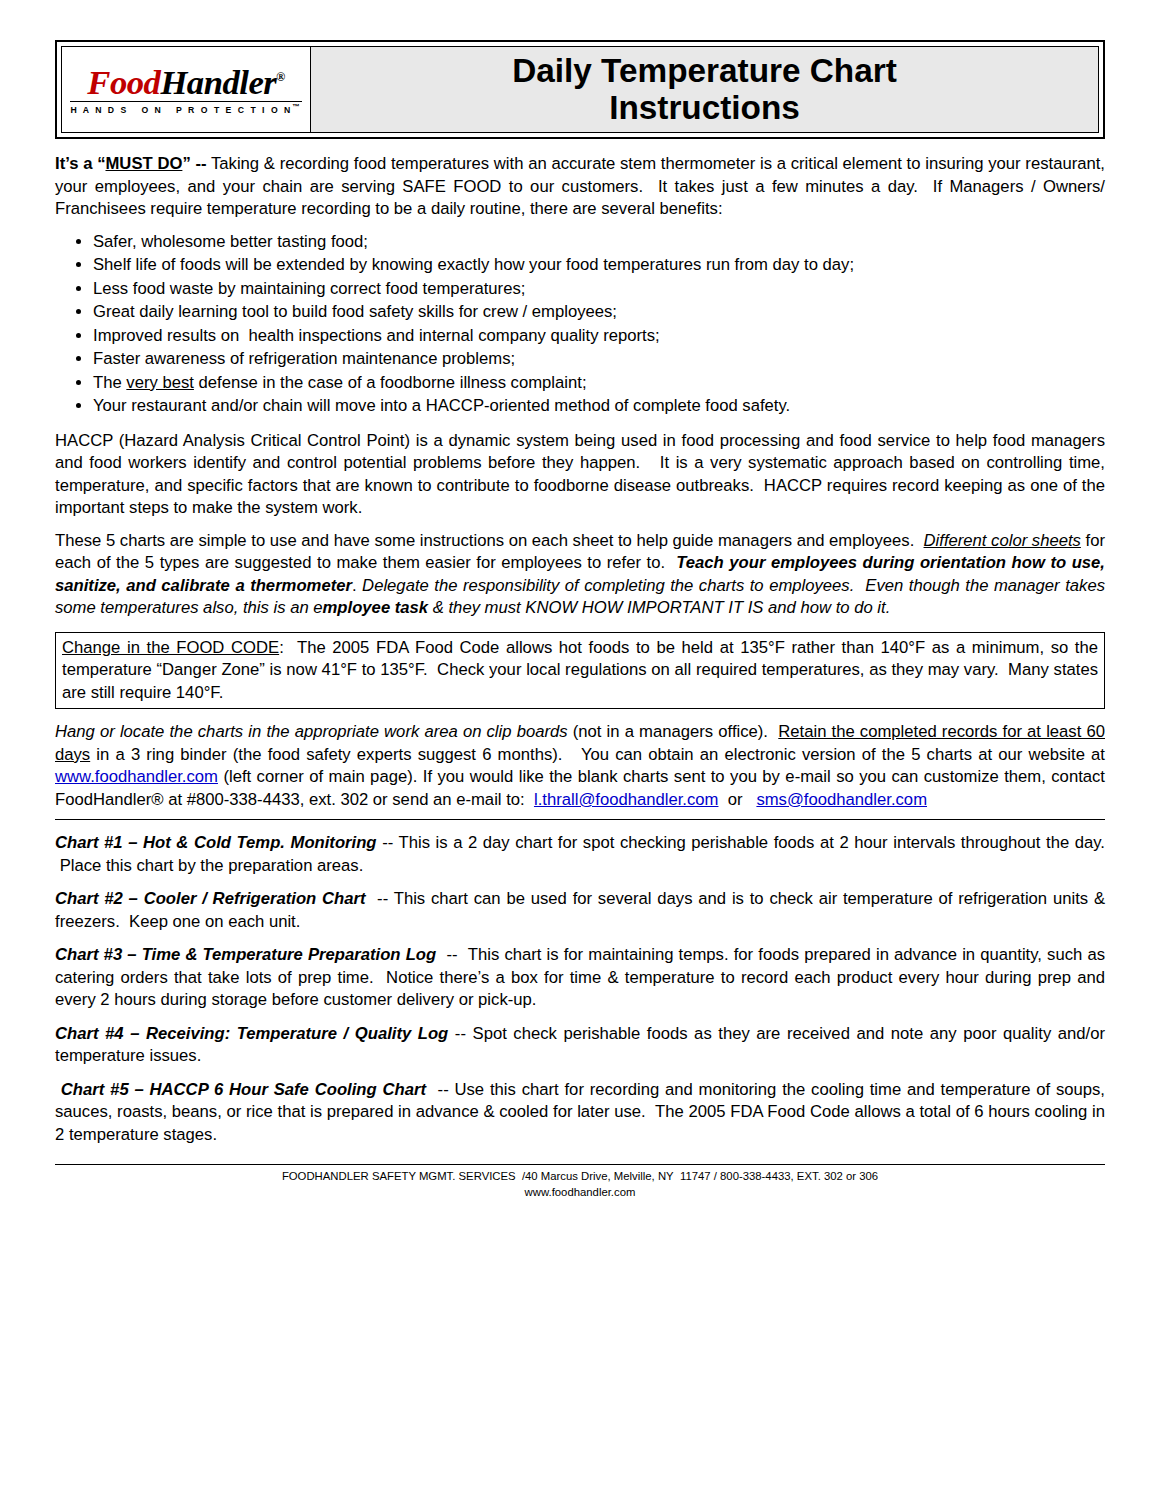Food Handler®
H A N D S O N P R O T E C T I O N™
Daily Temperature Chart
Instructions
It’s a “MUST DO” -- Taking & recording food temperatures with an accurate stem thermometer is a critical element to insuring your restaurant, your employees, and your chain are serving SAFE FOOD to our customers. It takes just a few minutes a day. If Managers / Owners/ Franchisees require temperature recording to be a daily routine, there are several benefits:
Safer, wholesome better tasting food;
Shelf life of foods will be extended by knowing exactly how your food temperatures run from day to day;
Less food waste by maintaining correct food temperatures;
Great daily learning tool to build food safety skills for crew / employees;
Improved results on health inspections and internal company quality reports;
Faster awareness of refrigeration maintenance problems;
The very best defense in the case of a foodborne illness complaint;
Your restaurant and/or chain will move into a HACCP-oriented method of complete food safety.
HACCP (Hazard Analysis Critical Control Point) is a dynamic system being used in food processing and food service to help food managers and food workers identify and control potential problems before they happen. It is a very systematic approach based on controlling time, temperature, and specific factors that are known to contribute to foodborne disease outbreaks. HACCP requires record keeping as one of the important steps to make the system work.
These 5 charts are simple to use and have some instructions on each sheet to help guide managers and employees. Different color sheets for each of the 5 types are suggested to make them easier for employees to refer to. Teach your employees during orientation how to use, sanitize, and calibrate a thermometer. Delegate the responsibility of completing the charts to employees. Even though the manager takes some temperatures also, this is an e mployee task & they must KNOW HOW IMPORTANT IT IS and how to do it.
Change in the FOOD CODE: The 2005 FDA Food Code allows hot foods to be held at 135°F rather than 140°F as a minimum, so the temperature “Danger Zone” is now 41°F to 135°F. Check your local regulations on all required temperatures, as they may vary. Many states are still require 140°F.
Hang or locate the charts in the appropriate work area on clip boards (not in a managers office). Retain the completed records for at least 60 days in a 3 ring binder (the food safety experts suggest 6 months). You can obtain an electronic version of the 5 charts at our website at www.foodhandler.com (left corner of main page). If you would like the blank charts sent to you by e-mail so you can customize them, contact FoodHandler® at #800-338-4433, ext. 302 or send an e-mail to: l.thrall@foodhandler.com or sms@foodhandler.com
Chart #1 – Hot & Cold Temp. Monitoring -- This is a 2 day chart for spot checking perishable foods at 2 hour intervals throughout the day. Place this chart by the preparation areas.
Chart #2 – Cooler / Refrigeration Chart -- This chart can be used for several days and is to check air temperature of refrigeration units & freezers. Keep one on each unit.
Chart #3 – Time & Temperature Preparation Log -- This chart is for maintaining temps. for foods prepared in advance in quantity, such as catering orders that take lots of prep time. Notice there’s a box for time & temperature to record each product every hour during prep and every 2 hours during storage before customer delivery or pick-up.
Chart #4 – Receiving: Temperature / Quality Log -- Spot check perishable foods as they are received and note any poor quality and/or temperature issues.
Chart #5 – HACCP 6 Hour Safe Cooling Chart -- Use this chart for recording and monitoring the cooling time and temperature of soups, sauces, roasts, beans, or rice that is prepared in advance & cooled for later use. The 2005 FDA Food Code allows a total of 6 hours cooling in 2 temperature stages.
FOODHANDLER SAFETY MGMT. SERVICES /40 Marcus Drive, Melville, NY 11747 / 800-338-4433, EXT. 302 or 306
www.foodhandler.com